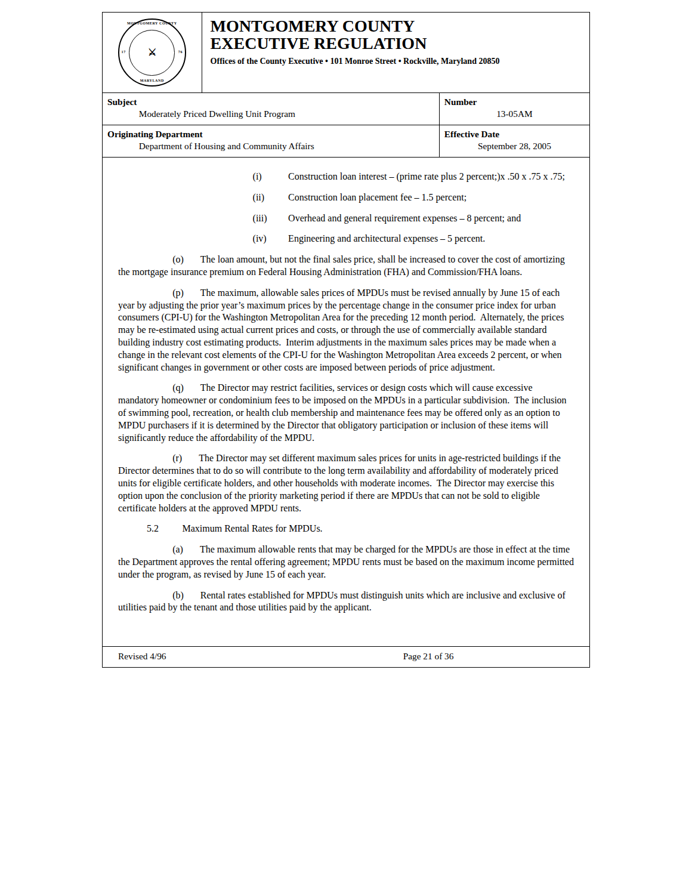MONTGOMERY COUNTY 17 76 MARYLAND
⚔
MONTGOMERY COUNTY
EXECUTIVE REGULATION
Offices of the County Executive • 101 Monroe Street • Rockville, Maryland 20850
Subject
Moderately Priced Dwelling Unit Program
Number
13-05AM
Originating Department
Department of Housing and Community Affairs
Effective Date
September 28, 2005
(i) Construction loan interest – (prime rate plus 2 percent;)x .50 x .75 x .75;
(ii) Construction loan placement fee – 1.5 percent;
(iii) Overhead and general requirement expenses – 8 percent; and
(iv) Engineering and architectural expenses – 5 percent.
(o) The loan amount, but not the final sales price, shall be increased to cover the cost of amortizing the mortgage insurance premium on Federal Housing Administration (FHA) and Commission/FHA loans.
(p) The maximum, allowable sales prices of MPDUs must be revised annually by June 15 of each year by adjusting the prior year’s maximum prices by the percentage change in the consumer price index for urban consumers (CPI-U) for the Washington Metropolitan Area for the preceding 12 month period. Alternately, the prices may be re-estimated using actual current prices and costs, or through the use of commercially available standard building industry cost estimating products. Interim adjustments in the maximum sales prices may be made when a change in the relevant cost elements of the CPI-U for the Washington Metropolitan Area exceeds 2 percent, or when significant changes in government or other costs are imposed between periods of price adjustment.
(q) The Director may restrict facilities, services or design costs which will cause excessive mandatory homeowner or condominium fees to be imposed on the MPDUs in a particular subdivision. The inclusion of swimming pool, recreation, or health club membership and maintenance fees may be offered only as an option to MPDU purchasers if it is determined by the Director that obligatory participation or inclusion of these items will significantly reduce the affordability of the MPDU.
(r) The Director may set different maximum sales prices for units in age-restricted buildings if the Director determines that to do so will contribute to the long term availability and affordability of moderately priced units for eligible certificate holders, and other households with moderate incomes. The Director may exercise this option upon the conclusion of the priority marketing period if there are MPDUs that can not be sold to eligible certificate holders at the approved MPDU rents.
5.2 Maximum Rental Rates for MPDUs.
(a) The maximum allowable rents that may be charged for the MPDUs are those in effect at the time the Department approves the rental offering agreement; MPDU rents must be based on the maximum income permitted under the program, as revised by June 15 of each year.
(b) Rental rates established for MPDUs must distinguish units which are inclusive and exclusive of utilities paid by the tenant and those utilities paid by the applicant.
Revised 4/96 Page 21 of 36